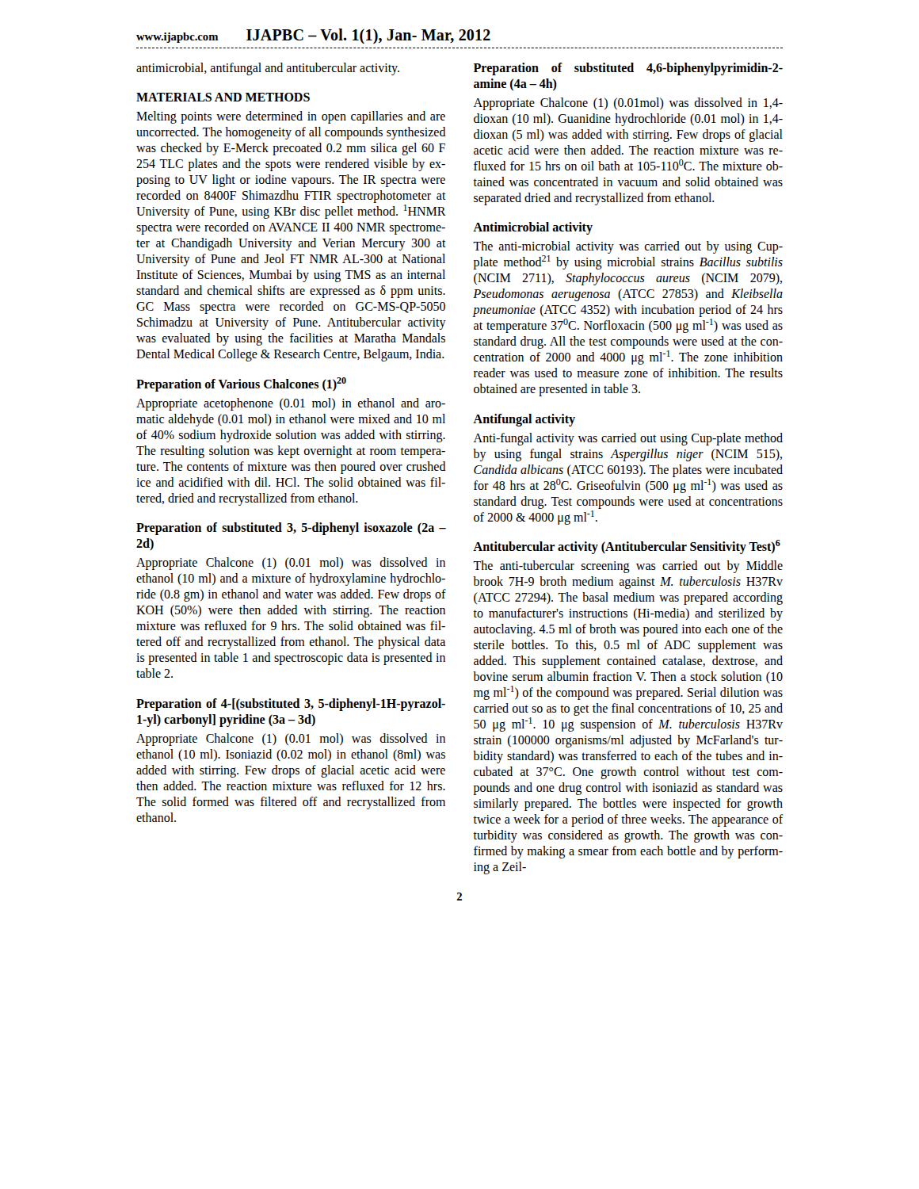www.ijapbc.com IJAPBC – Vol. 1(1), Jan- Mar, 2012
antimicrobial, antifungal and antitubercular activity.
MATERIALS AND METHODS
Melting points were determined in open capillaries and are uncorrected. The homogeneity of all compounds synthesized was checked by E-Merck precoated 0.2 mm silica gel 60 F 254 TLC plates and the spots were rendered visible by exposing to UV light or iodine vapours. The IR spectra were recorded on 8400F Shimazdhu FTIR spectrophotometer at University of Pune, using KBr disc pellet method. 1HNMR spectra were recorded on AVANCE II 400 NMR spectrometer at Chandigadh University and Verian Mercury 300 at University of Pune and Jeol FT NMR AL-300 at National Institute of Sciences, Mumbai by using TMS as an internal standard and chemical shifts are expressed as δ ppm units. GC Mass spectra were recorded on GC-MS-QP-5050 Schimadzu at University of Pune. Antitubercular activity was evaluated by using the facilities at Maratha Mandals Dental Medical College & Research Centre, Belgaum, India.
Preparation of Various Chalcones (1)20
Appropriate acetophenone (0.01 mol) in ethanol and aromatic aldehyde (0.01 mol) in ethanol were mixed and 10 ml of 40% sodium hydroxide solution was added with stirring. The resulting solution was kept overnight at room temperature. The contents of mixture was then poured over crushed ice and acidified with dil. HCl. The solid obtained was filtered, dried and recrystallized from ethanol.
Preparation of substituted 3, 5-diphenyl isoxazole (2a – 2d)
Appropriate Chalcone (1) (0.01 mol) was dissolved in ethanol (10 ml) and a mixture of hydroxylamine hydrochloride (0.8 gm) in ethanol and water was added. Few drops of KOH (50%) were then added with stirring. The reaction mixture was refluxed for 9 hrs. The solid obtained was filtered off and recrystallized from ethanol. The physical data is presented in table 1 and spectroscopic data is presented in table 2.
Preparation of 4-[(substituted 3, 5-diphenyl-1H-pyrazol-1-yl) carbonyl] pyridine (3a – 3d)
Appropriate Chalcone (1) (0.01 mol) was dissolved in ethanol (10 ml). Isoniazid (0.02 mol) in ethanol (8ml) was added with stirring. Few drops of glacial acetic acid were then added. The reaction mixture was refluxed for 12 hrs. The solid formed was filtered off and recrystallized from ethanol.
Preparation of substituted 4,6-biphenylpyrimidin-2-amine (4a – 4h)
Appropriate Chalcone (1) (0.01mol) was dissolved in 1,4-dioxan (10 ml). Guanidine hydrochloride (0.01 mol) in 1,4-dioxan (5 ml) was added with stirring. Few drops of glacial acetic acid were then added. The reaction mixture was refluxed for 15 hrs on oil bath at 105-1100C. The mixture obtained was concentrated in vacuum and solid obtained was separated dried and recrystallized from ethanol.
Antimicrobial activity
The anti-microbial activity was carried out by using Cup-plate method21 by using microbial strains Bacillus subtilis (NCIM 2711), Staphylococcus aureus (NCIM 2079), Pseudomonas aerugenosa (ATCC 27853) and Kleibsella pneumoniae (ATCC 4352) with incubation period of 24 hrs at temperature 370C. Norfloxacin (500 μg ml-1) was used as standard drug. All the test compounds were used at the concentration of 2000 and 4000 μg ml-1. The zone inhibition reader was used to measure zone of inhibition. The results obtained are presented in table 3.
Antifungal activity
Anti-fungal activity was carried out using Cup-plate method by using fungal strains Aspergillus niger (NCIM 515), Candida albicans (ATCC 60193). The plates were incubated for 48 hrs at 280C. Griseofulvin (500 μg ml-1) was used as standard drug. Test compounds were used at concentrations of 2000 & 4000 μg ml-1.
Antitubercular activity (Antitubercular Sensitivity Test)6
The anti-tubercular screening was carried out by Middle brook 7H-9 broth medium against M. tuberculosis H37Rv (ATCC 27294). The basal medium was prepared according to manufacturer's instructions (Hi-media) and sterilized by autoclaving. 4.5 ml of broth was poured into each one of the sterile bottles. To this, 0.5 ml of ADC supplement was added. This supplement contained catalase, dextrose, and bovine serum albumin fraction V. Then a stock solution (10 mg ml-1) of the compound was prepared. Serial dilution was carried out so as to get the final concentrations of 10, 25 and 50 μg ml-1. 10 μg suspension of M. tuberculosis H37Rv strain (100000 organisms/ml adjusted by McFarland's turbidity standard) was transferred to each of the tubes and incubated at 37°C. One growth control without test compounds and one drug control with isoniazid as standard was similarly prepared. The bottles were inspected for growth twice a week for a period of three weeks. The appearance of turbidity was considered as growth. The growth was confirmed by making a smear from each bottle and by performing a Zeil-
2